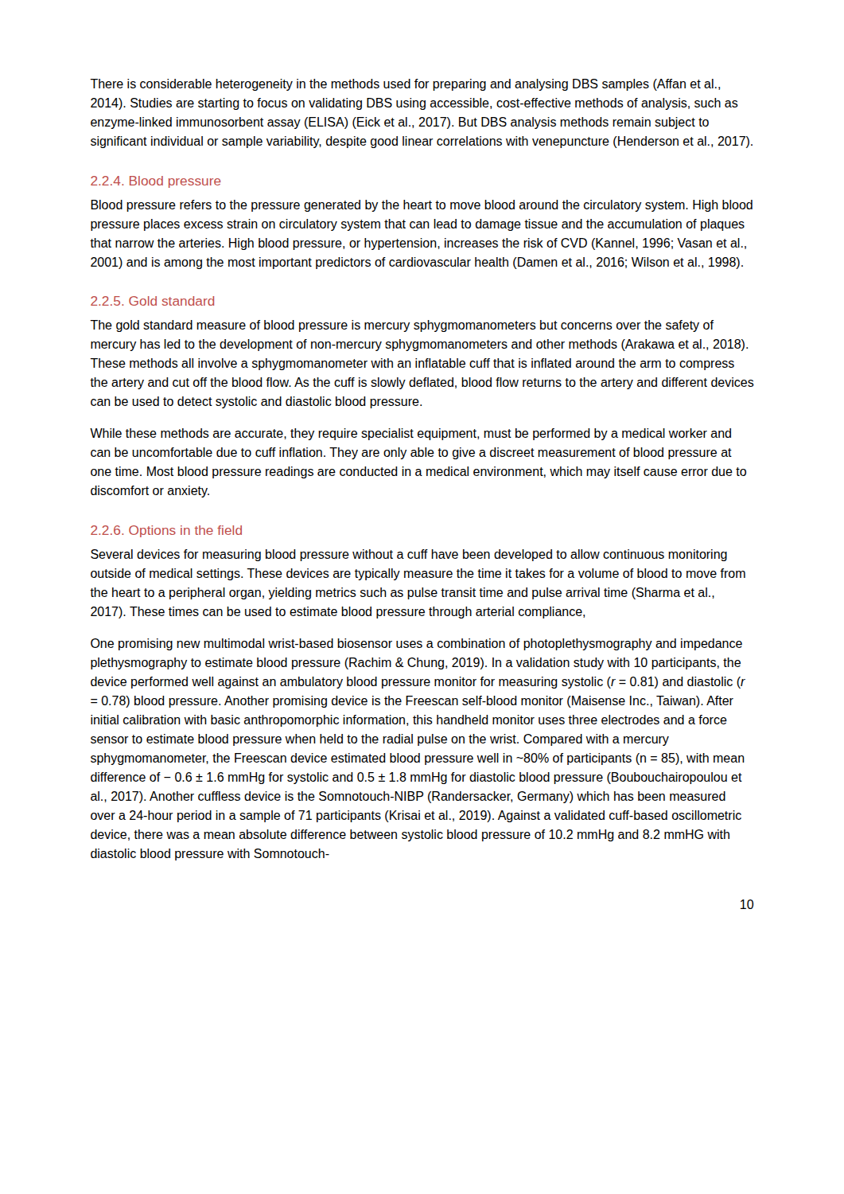There is considerable heterogeneity in the methods used for preparing and analysing DBS samples (Affan et al., 2014). Studies are starting to focus on validating DBS using accessible, cost-effective methods of analysis, such as enzyme-linked immunosorbent assay (ELISA) (Eick et al., 2017). But DBS analysis methods remain subject to significant individual or sample variability, despite good linear correlations with venepuncture (Henderson et al., 2017).
2.2.4. Blood pressure
Blood pressure refers to the pressure generated by the heart to move blood around the circulatory system. High blood pressure places excess strain on circulatory system that can lead to damage tissue and the accumulation of plaques that narrow the arteries. High blood pressure, or hypertension, increases the risk of CVD (Kannel, 1996; Vasan et al., 2001) and is among the most important predictors of cardiovascular health (Damen et al., 2016; Wilson et al., 1998).
2.2.5. Gold standard
The gold standard measure of blood pressure is mercury sphygmomanometers but concerns over the safety of mercury has led to the development of non-mercury sphygmomanometers and other methods (Arakawa et al., 2018). These methods all involve a sphygmomanometer with an inflatable cuff that is inflated around the arm to compress the artery and cut off the blood flow. As the cuff is slowly deflated, blood flow returns to the artery and different devices can be used to detect systolic and diastolic blood pressure.
While these methods are accurate, they require specialist equipment, must be performed by a medical worker and can be uncomfortable due to cuff inflation. They are only able to give a discreet measurement of blood pressure at one time. Most blood pressure readings are conducted in a medical environment, which may itself cause error due to discomfort or anxiety.
2.2.6. Options in the field
Several devices for measuring blood pressure without a cuff have been developed to allow continuous monitoring outside of medical settings. These devices are typically measure the time it takes for a volume of blood to move from the heart to a peripheral organ, yielding metrics such as pulse transit time and pulse arrival time (Sharma et al., 2017). These times can be used to estimate blood pressure through arterial compliance,
One promising new multimodal wrist-based biosensor uses a combination of photoplethysmography and impedance plethysmography to estimate blood pressure (Rachim & Chung, 2019). In a validation study with 10 participants, the device performed well against an ambulatory blood pressure monitor for measuring systolic (r = 0.81) and diastolic (r = 0.78) blood pressure. Another promising device is the Freescan self-blood monitor (Maisense Inc., Taiwan). After initial calibration with basic anthropomorphic information, this handheld monitor uses three electrodes and a force sensor to estimate blood pressure when held to the radial pulse on the wrist. Compared with a mercury sphygmomanometer, the Freescan device estimated blood pressure well in ~80% of participants (n = 85), with mean difference of − 0.6 ± 1.6 mmHg for systolic and 0.5 ± 1.8 mmHg for diastolic blood pressure (Boubouchairopoulou et al., 2017). Another cuffless device is the Somnotouch-NIBP (Randersacker, Germany) which has been measured over a 24-hour period in a sample of 71 participants (Krisai et al., 2019). Against a validated cuff-based oscillometric device, there was a mean absolute difference between systolic blood pressure of 10.2 mmHg and 8.2 mmHG with diastolic blood pressure with Somnotouch-
10